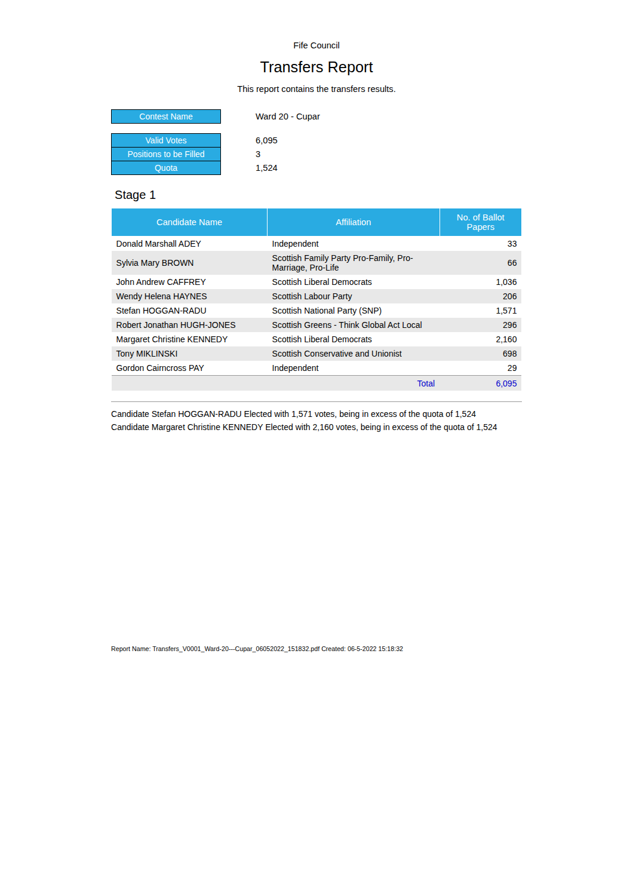Fife Council
Transfers Report
This report contains the transfers results.
| Contest Name | | Ward 20 - Cupar |
| Valid Votes | | 6,095 |
| Positions to be Filled | | 3 |
| Quota | | 1,524 |
Stage 1
| Candidate Name | Affiliation | No. of Ballot Papers |
| --- | --- | --- |
| Donald Marshall ADEY | Independent | 33 |
| Sylvia Mary BROWN | Scottish Family Party Pro-Family, Pro-Marriage, Pro-Life | 66 |
| John Andrew CAFFREY | Scottish Liberal Democrats | 1,036 |
| Wendy Helena HAYNES | Scottish Labour Party | 206 |
| Stefan HOGGAN-RADU | Scottish National Party (SNP) | 1,571 |
| Robert Jonathan HUGH-JONES | Scottish Greens - Think Global Act Local | 296 |
| Margaret Christine KENNEDY | Scottish Liberal Democrats | 2,160 |
| Tony MIKLINSKI | Scottish Conservative and Unionist | 698 |
| Gordon Cairncross PAY | Independent | 29 |
| | Total | 6,095 |
Candidate Stefan HOGGAN-RADU Elected with 1,571 votes, being in excess of the quota of 1,524
Candidate Margaret Christine KENNEDY Elected with 2,160 votes, being in excess of the quota of 1,524
Report Name: Transfers_V0001_Ward-20---Cupar_06052022_151832.pdf Created: 06-5-2022 15:18:32